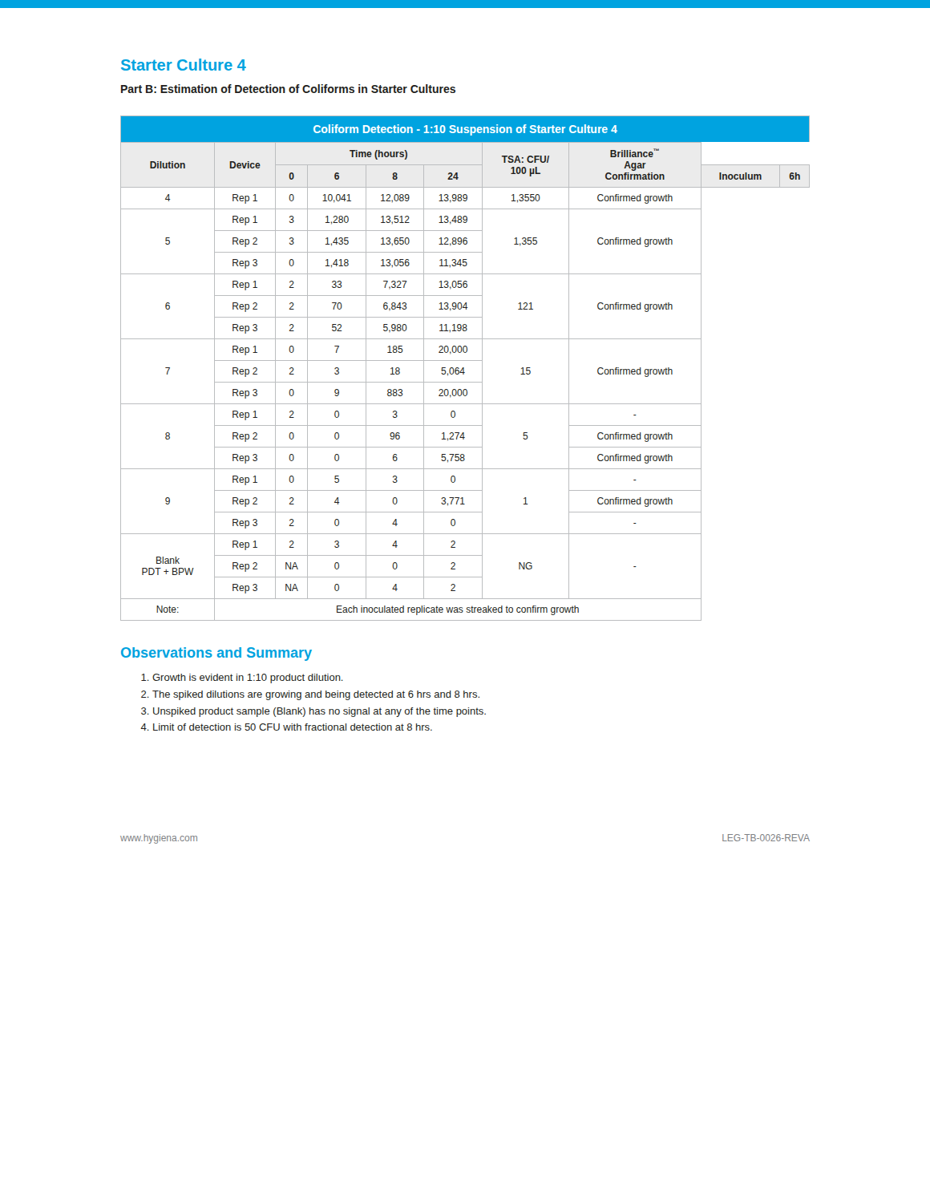Starter Culture 4
Part B: Estimation of Detection of Coliforms in Starter Cultures
Coliform Detection - 1:10 Suspension of Starter Culture 4
| Dilution | Device | Time (hours) | TSA: CFU/ 100 µL | Brilliance ™ Agar Confirmation |
| --- | --- | --- | --- | --- |
| 0 | 6 | 8 | 24 | Inoculum | 6h |
| 4 | Rep 1 | 0 | 10,041 | 12,089 | 13,989 | 1,3550 | Confirmed growth |
| 5 | Rep 1 | 3 | 1,280 | 13,512 | 13,489 | 1,355 | Confirmed growth |
| Rep 2 | 3 | 1,435 | 13,650 | 12,896 |
| Rep 3 | 0 | 1,418 | 13,056 | 11,345 |
| 6 | Rep 1 | 2 | 33 | 7,327 | 13,056 | 121 | Confirmed growth |
| Rep 2 | 2 | 70 | 6,843 | 13,904 |
| Rep 3 | 2 | 52 | 5,980 | 11,198 |
| 7 | Rep 1 | 0 | 7 | 185 | 20,000 | 15 | Confirmed growth |
| Rep 2 | 2 | 3 | 18 | 5,064 |
| Rep 3 | 0 | 9 | 883 | 20,000 |
| 8 | Rep 1 | 2 | 0 | 3 | 0 | 5 | - |
| Rep 2 | 0 | 0 | 96 | 1,274 | Confirmed growth |
| Rep 3 | 0 | 0 | 6 | 5,758 | Confirmed growth |
| 9 | Rep 1 | 0 | 5 | 3 | 0 | 1 | - |
| Rep 2 | 2 | 4 | 0 | 3,771 | Confirmed growth |
| Rep 3 | 2 | 0 | 4 | 0 | - |
| Blank PDT + BPW | Rep 1 | 2 | 3 | 4 | 2 | NG | - |
| Rep 2 | NA | 0 | 0 | 2 |
| Rep 3 | NA | 0 | 4 | 2 |
| Note: | Each inoculated replicate was streaked to confirm growth |
Observations and Summary
Growth is evident in 1:10 product dilution.
The spiked dilutions are growing and being detected at 6 hrs and 8 hrs.
Unspiked product sample (Blank) has no signal at any of the time points.
Limit of detection is 50 CFU with fractional detection at 8 hrs.
www.hygiena.com LEG-TB-0026-REVA